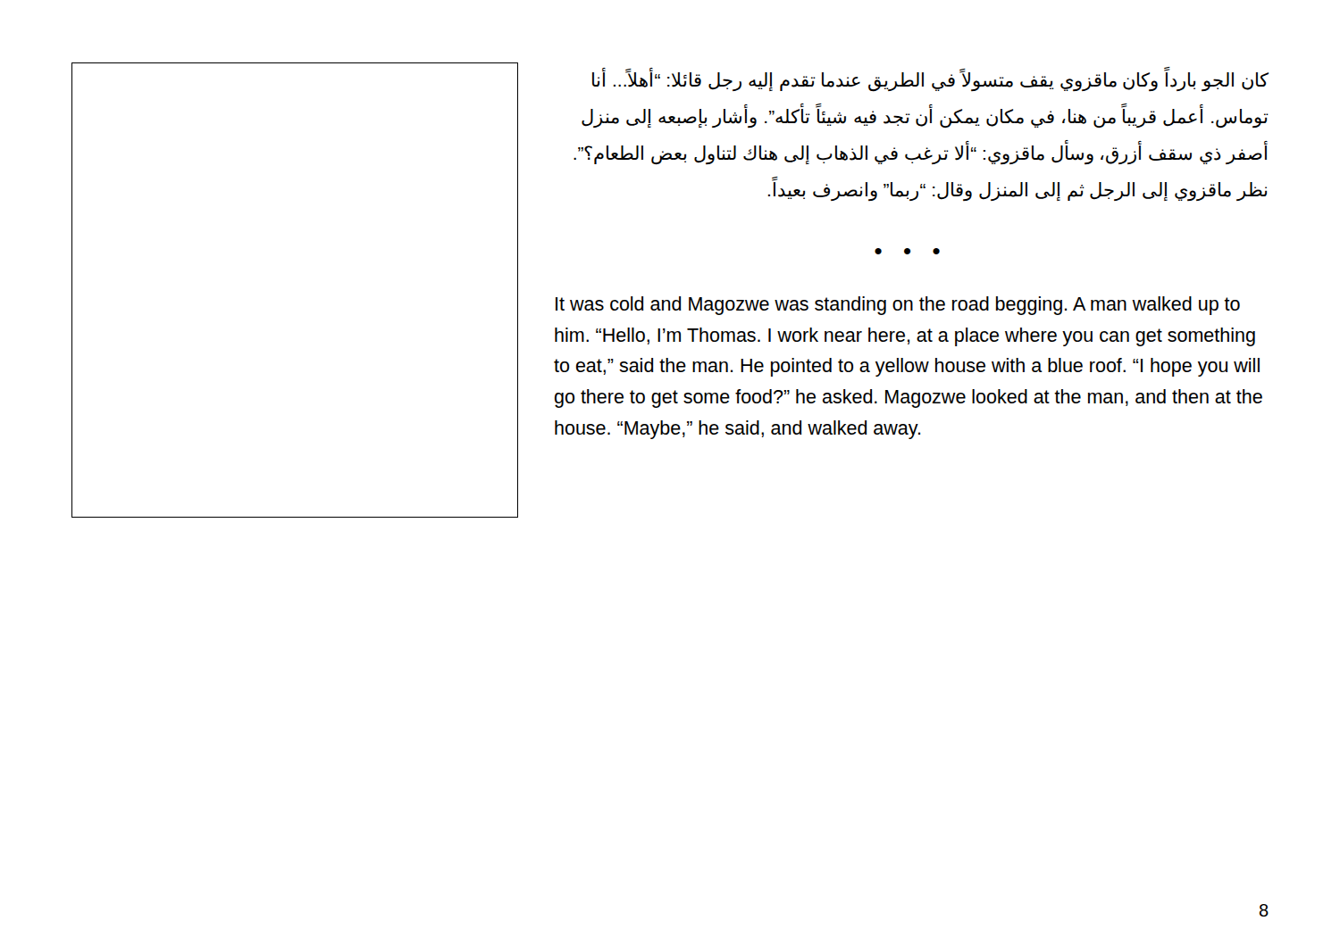كان الجو بارداً وكان ماقزوي يقف متسولاً في الطريق عندما تقدم إليه رجل قائلا: “أهلاً... أنا توماس. أعمل قريباً من هنا، في مكان يمكن أن تجد فيه شيئاً تأكله”. وأشار بإصبعه إلى منزل أصفر ذي سقف أزرق، وسأل ماقزوي: “ألا ترغب في الذهاب إلى هناك لتناول بعض الطعام؟”. نظر ماقزوي إلى الرجل ثم إلى المنزل وقال: “ربما” وانصرف بعيداً.
• • •
It was cold and Magozwe was standing on the road begging. A man walked up to him. “Hello, I’m Thomas. I work near here, at a place where you can get something to eat,” said the man. He pointed to a yellow house with a blue roof. “I hope you will go there to get some food?” he asked. Magozwe looked at the man, and then at the house. “Maybe,” he said, and walked away.
8